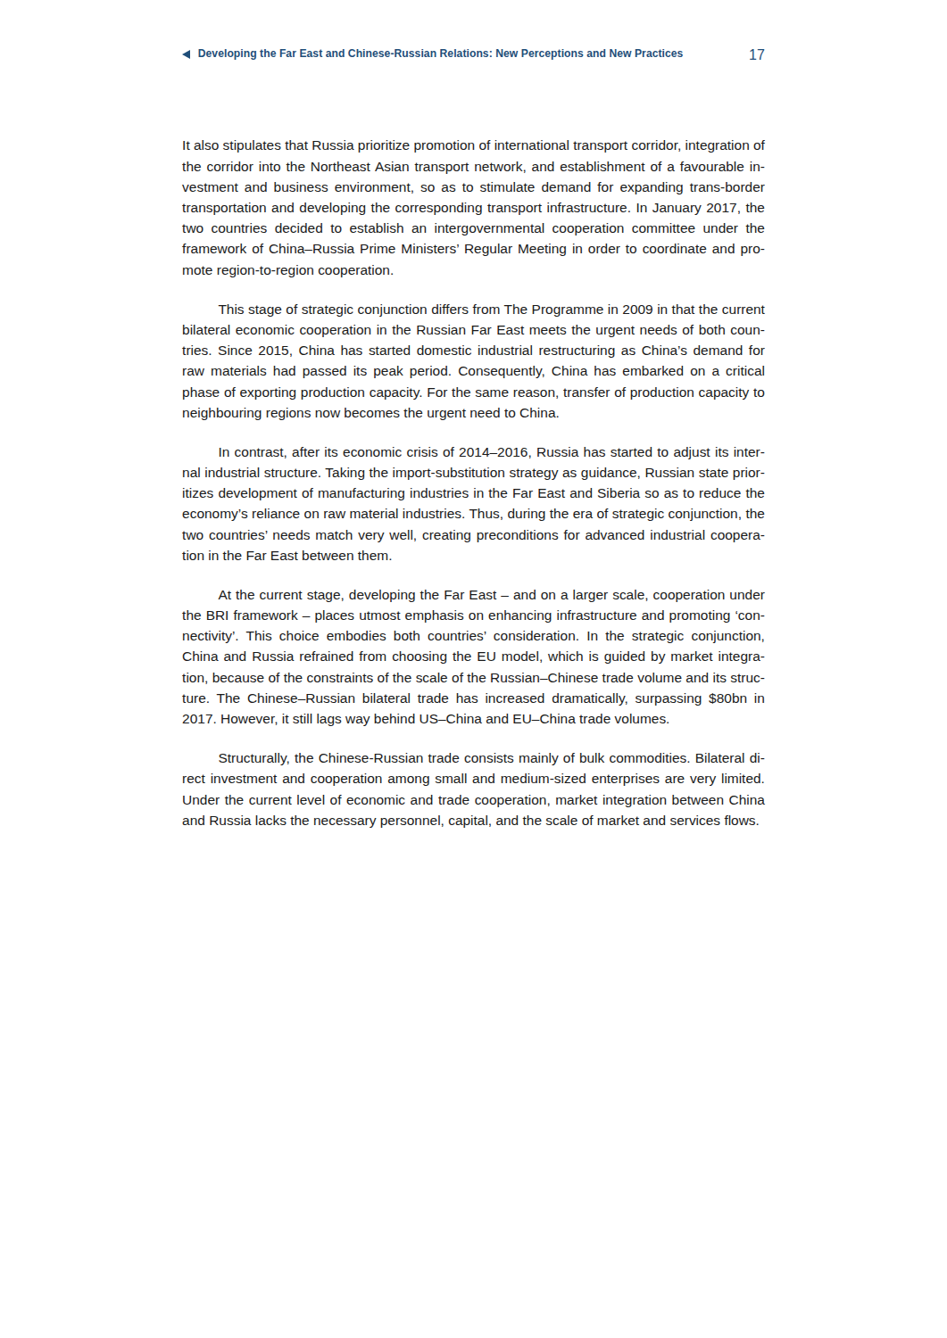Developing the Far East and Chinese-Russian Relations: New Perceptions and New Practices
17
It also stipulates that Russia prioritize promotion of international transport corridor, integration of the corridor into the Northeast Asian transport network, and establishment of a favourable investment and business environment, so as to stimulate demand for expanding trans-border transportation and developing the corresponding transport infrastructure. In January 2017, the two countries decided to establish an intergovernmental cooperation committee under the framework of China–Russia Prime Ministers’ Regular Meeting in order to coordinate and promote region-to-region cooperation.
This stage of strategic conjunction differs from The Programme in 2009 in that the current bilateral economic cooperation in the Russian Far East meets the urgent needs of both countries. Since 2015, China has started domestic industrial restructuring as China’s demand for raw materials had passed its peak period. Consequently, China has embarked on a critical phase of exporting production capacity. For the same reason, transfer of production capacity to neighbouring regions now becomes the urgent need to China.
In contrast, after its economic crisis of 2014–2016, Russia has started to adjust its internal industrial structure. Taking the import-substitution strategy as guidance, Russian state prioritizes development of manufacturing industries in the Far East and Siberia so as to reduce the economy’s reliance on raw material industries. Thus, during the era of strategic conjunction, the two countries’ needs match very well, creating preconditions for advanced industrial cooperation in the Far East between them.
At the current stage, developing the Far East – and on a larger scale, cooperation under the BRI framework – places utmost emphasis on enhancing infrastructure and promoting ‘connectivity’. This choice embodies both countries’ consideration. In the strategic conjunction, China and Russia refrained from choosing the EU model, which is guided by market integration, because of the constraints of the scale of the Russian–Chinese trade volume and its structure. The Chinese–Russian bilateral trade has increased dramatically, surpassing $80bn in 2017. However, it still lags way behind US–China and EU–China trade volumes.
Structurally, the Chinese-Russian trade consists mainly of bulk commodities. Bilateral direct investment and cooperation among small and medium-sized enterprises are very limited. Under the current level of economic and trade cooperation, market integration between China and Russia lacks the necessary personnel, capital, and the scale of market and services flows.